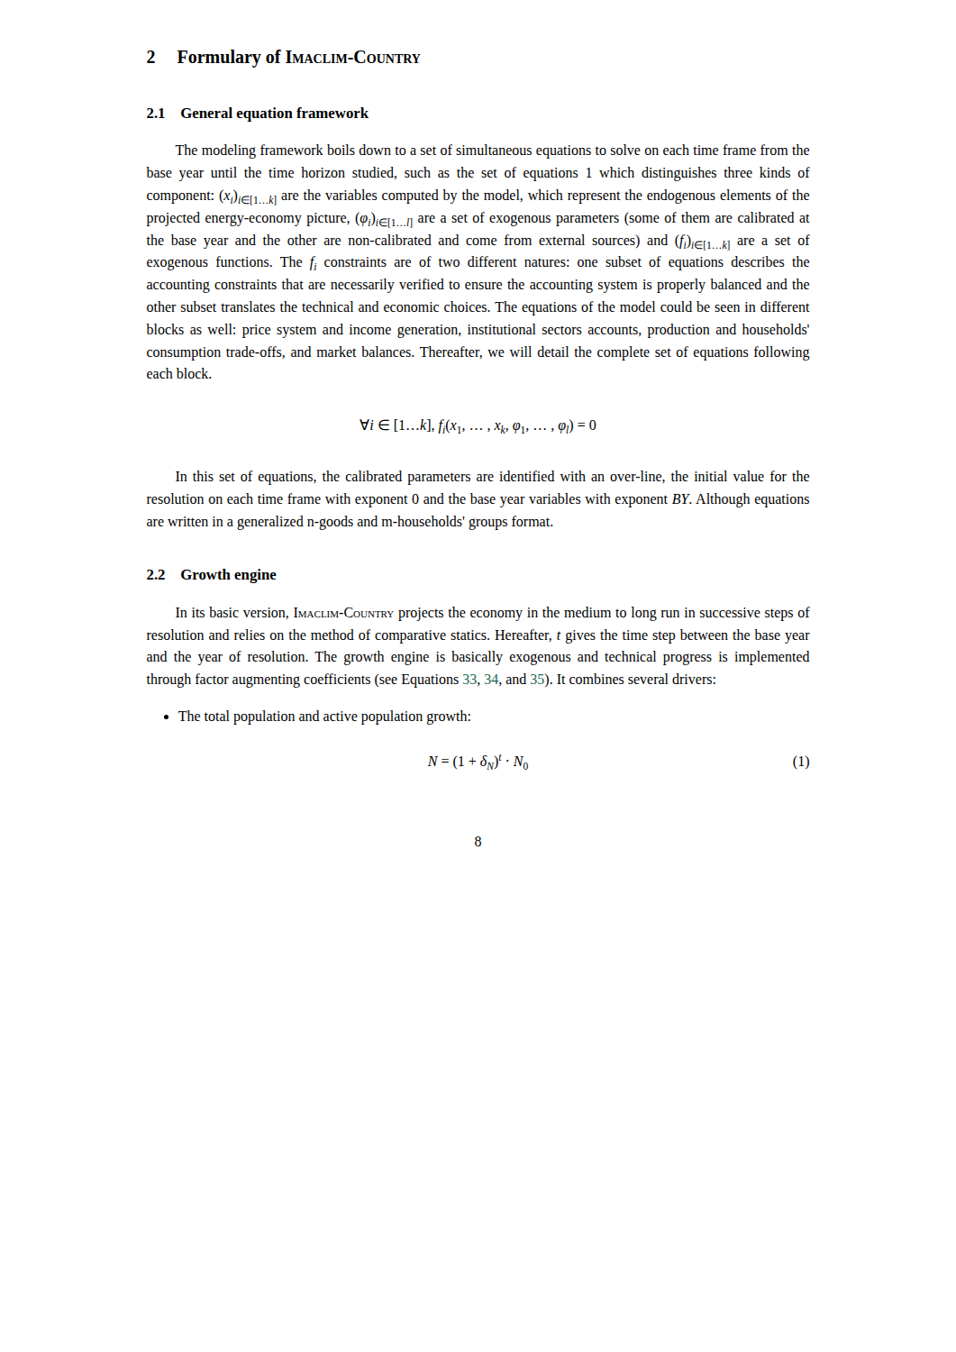2 Formulary of Imaclim-Country
2.1 General equation framework
The modeling framework boils down to a set of simultaneous equations to solve on each time frame from the base year until the time horizon studied, such as the set of equations 1 which distinguishes three kinds of component: (xi)i∈[1…k] are the variables computed by the model, which represent the endogenous elements of the projected energy-economy picture, (φi)i∈[1…l] are a set of exogenous parameters (some of them are calibrated at the base year and the other are non-calibrated and come from external sources) and (fi)i∈[1…k] are a set of exogenous functions. The fi constraints are of two different natures: one subset of equations describes the accounting constraints that are necessarily verified to ensure the accounting system is properly balanced and the other subset translates the technical and economic choices. The equations of the model could be seen in different blocks as well: price system and income generation, institutional sectors accounts, production and households' consumption trade-offs, and market balances. Thereafter, we will detail the complete set of equations following each block.
∀i ∈ [1…k], fi(x1, … , xk, φ1, … , φl) = 0
In this set of equations, the calibrated parameters are identified with an over-line, the initial value for the resolution on each time frame with exponent 0 and the base year variables with exponent BY. Although equations are written in a generalized n-goods and m-households' groups format.
2.2 Growth engine
In its basic version, Imaclim-Country projects the economy in the medium to long run in successive steps of resolution and relies on the method of comparative statics. Hereafter, t gives the time step between the base year and the year of resolution. The growth engine is basically exogenous and technical progress is implemented through factor augmenting coefficients (see Equations 33, 34, and 35). It combines several drivers:
The total population and active population growth:
N = (1 + δN)t · N0(1)
8